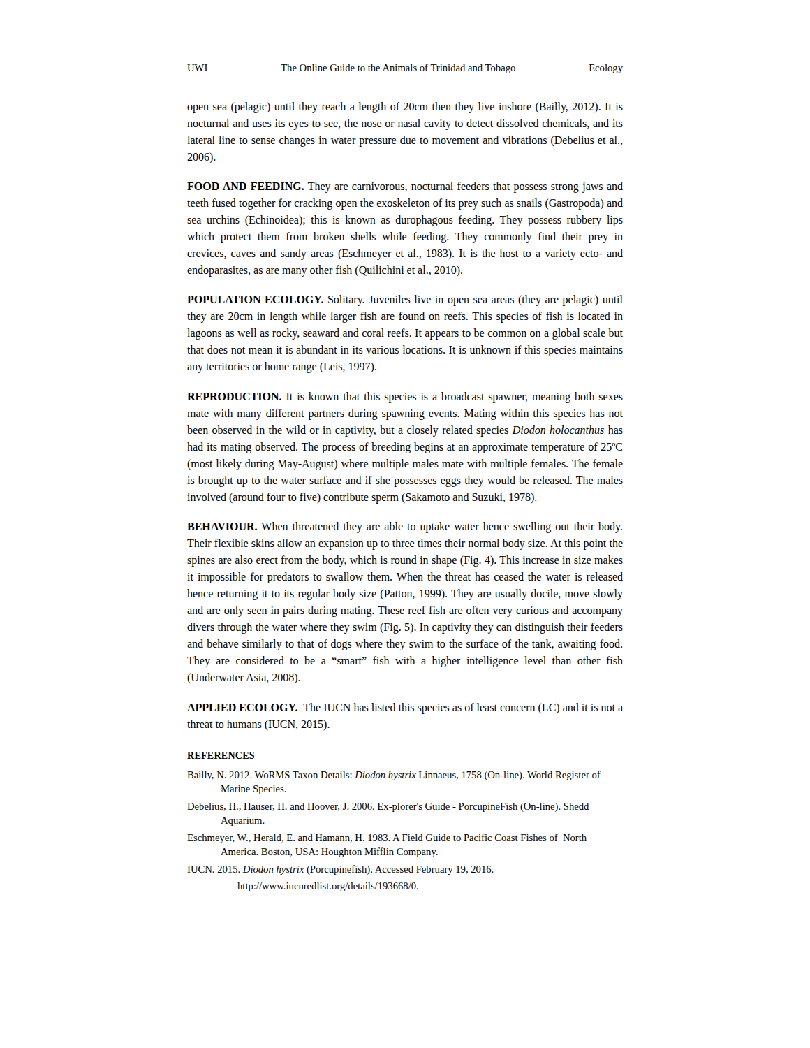UWI The Online Guide to the Animals of Trinidad and Tobago Ecology
open sea (pelagic) until they reach a length of 20cm then they live inshore (Bailly, 2012). It is nocturnal and uses its eyes to see, the nose or nasal cavity to detect dissolved chemicals, and its lateral line to sense changes in water pressure due to movement and vibrations (Debelius et al., 2006).
Food and feeding. They are carnivorous, nocturnal feeders that possess strong jaws and teeth fused together for cracking open the exoskeleton of its prey such as snails (Gastropoda) and sea urchins (Echinoidea); this is known as durophagous feeding. They possess rubbery lips which protect them from broken shells while feeding. They commonly find their prey in crevices, caves and sandy areas (Eschmeyer et al., 1983). It is the host to a variety ecto- and endoparasites, as are many other fish (Quilichini et al., 2010).
Population ecology. Solitary. Juveniles live in open sea areas (they are pelagic) until they are 20cm in length while larger fish are found on reefs. This species of fish is located in lagoons as well as rocky, seaward and coral reefs. It appears to be common on a global scale but that does not mean it is abundant in its various locations. It is unknown if this species maintains any territories or home range (Leis, 1997).
Reproduction. It is known that this species is a broadcast spawner, meaning both sexes mate with many different partners during spawning events. Mating within this species has not been observed in the wild or in captivity, but a closely related species Diodon holocanthus has had its mating observed. The process of breeding begins at an approximate temperature of 25ºC (most likely during May-August) where multiple males mate with multiple females. The female is brought up to the water surface and if she possesses eggs they would be released. The males involved (around four to five) contribute sperm (Sakamoto and Suzuki, 1978).
Behaviour. When threatened they are able to uptake water hence swelling out their body. Their flexible skins allow an expansion up to three times their normal body size. At this point the spines are also erect from the body, which is round in shape (Fig. 4). This increase in size makes it impossible for predators to swallow them. When the threat has ceased the water is released hence returning it to its regular body size (Patton, 1999). They are usually docile, move slowly and are only seen in pairs during mating. These reef fish are often very curious and accompany divers through the water where they swim (Fig. 5). In captivity they can distinguish their feeders and behave similarly to that of dogs where they swim to the surface of the tank, awaiting food. They are considered to be a “smart” fish with a higher intelligence level than other fish (Underwater Asia, 2008).
Applied ecology. The IUCN has listed this species as of least concern (LC) and it is not a threat to humans (IUCN, 2015).
References
Bailly, N. 2012. WoRMS Taxon Details: Diodon hystrix Linnaeus, 1758 (On-line). World Register of Marine Species.
Debelius, H., Hauser, H. and Hoover, J. 2006. Ex-plorer's Guide - PorcupineFish (On-line). Shedd Aquarium.
Eschmeyer, W., Herald, E. and Hamann, H. 1983. A Field Guide to Pacific Coast Fishes of North America. Boston, USA: Houghton Mifflin Company.
IUCN. 2015. Diodon hystrix (Porcupinefish). Accessed February 19, 2016.
http://www.iucnredlist.org/details/193668/0.